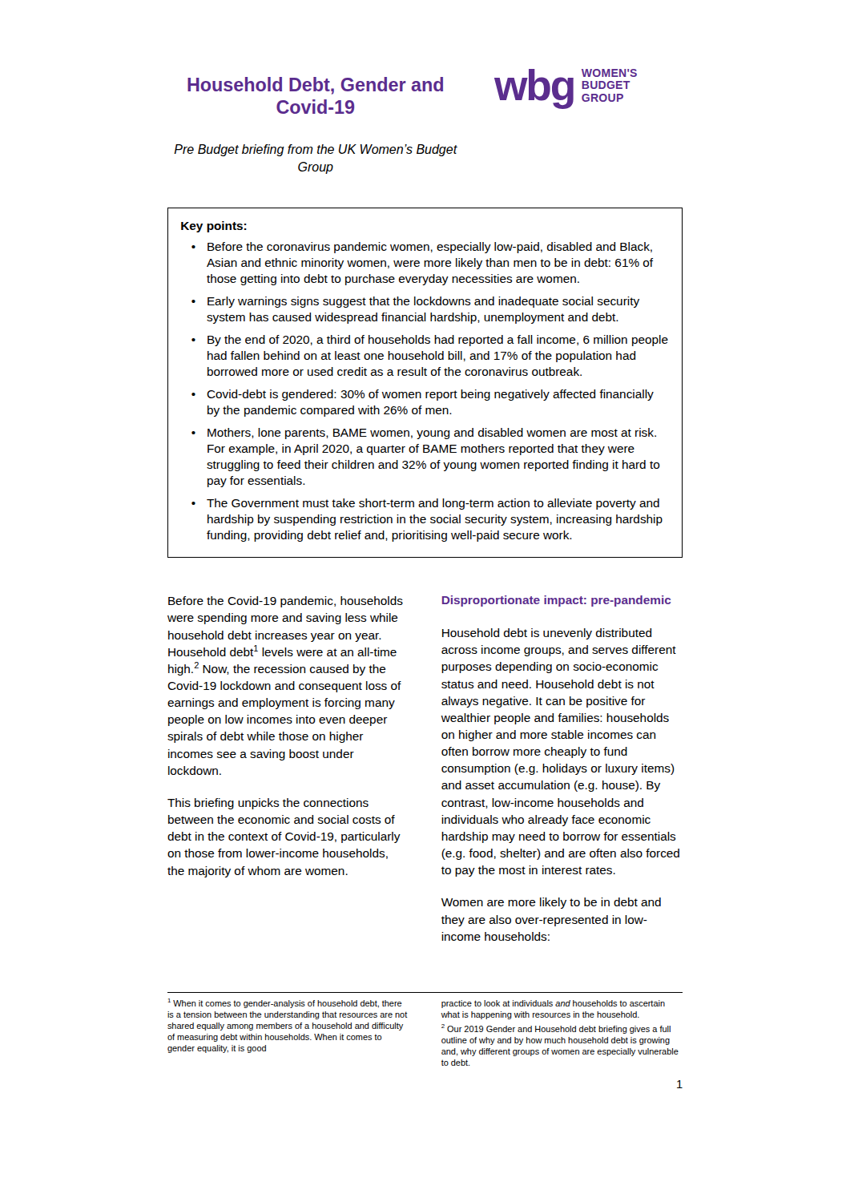Household Debt, Gender and Covid-19
Pre Budget briefing from the UK Women’s Budget Group
wbg
Women's
Budget
Group
Key points:
Before the coronavirus pandemic women, especially low-paid, disabled and Black, Asian and ethnic minority women, were more likely than men to be in debt: 61% of those getting into debt to purchase everyday necessities are women.
Early warnings signs suggest that the lockdowns and inadequate social security system has caused widespread financial hardship, unemployment and debt.
By the end of 2020, a third of households had reported a fall income, 6 million people had fallen behind on at least one household bill, and 17% of the population had borrowed more or used credit as a result of the coronavirus outbreak.
Covid-debt is gendered: 30% of women report being negatively affected financially by the pandemic compared with 26% of men.
Mothers, lone parents, BAME women, young and disabled women are most at risk. For example, in April 2020, a quarter of BAME mothers reported that they were struggling to feed their children and 32% of young women reported finding it hard to pay for essentials.
The Government must take short-term and long-term action to alleviate poverty and hardship by suspending restriction in the social security system, increasing hardship funding, providing debt relief and, prioritising well-paid secure work.
Before the Covid-19 pandemic, households were spending more and saving less while household debt increases year on year. Household debt1 levels were at an all-time high.2 Now, the recession caused by the Covid-19 lockdown and consequent loss of earnings and employment is forcing many people on low incomes into even deeper spirals of debt while those on higher incomes see a saving boost under lockdown.
This briefing unpicks the connections between the economic and social costs of debt in the context of Covid-19, particularly on those from lower-income households, the majority of whom are women.
Disproportionate impact: pre-pandemic
Household debt is unevenly distributed across income groups, and serves different purposes depending on socio-economic status and need. Household debt is not always negative. It can be positive for wealthier people and families: households on higher and more stable incomes can often borrow more cheaply to fund consumption (e.g. holidays or luxury items) and asset accumulation (e.g. house). By contrast, low-income households and individuals who already face economic hardship may need to borrow for essentials (e.g. food, shelter) and are often also forced to pay the most in interest rates.
Women are more likely to be in debt and they are also over-represented in low-income households:
1 When it comes to gender-analysis of household debt, there is a tension between the understanding that resources are not shared equally among members of a household and difficulty of measuring debt within households. When it comes to gender equality, it is good
practice to look at individuals and households to ascertain what is happening with resources in the household.
2 Our 2019 Gender and Household debt briefing gives a full outline of why and by how much household debt is growing and, why different groups of women are especially vulnerable to debt.
1